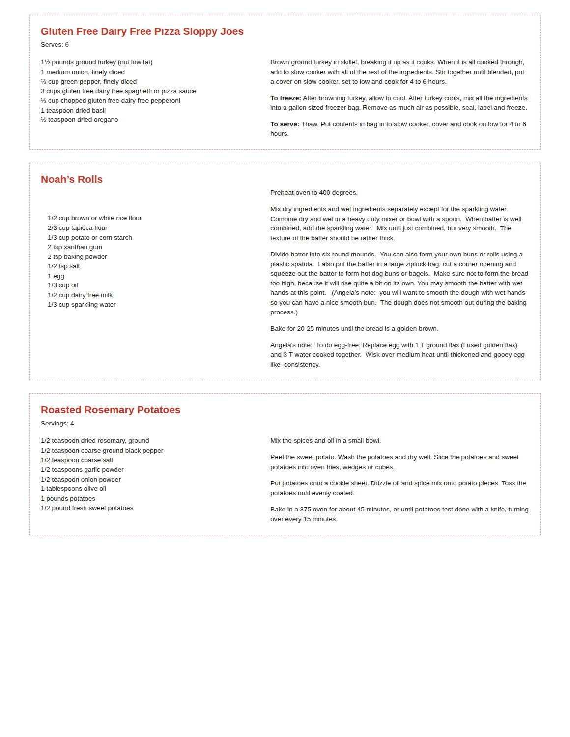Gluten Free Dairy Free Pizza Sloppy Joes
Serves: 6
1½ pounds ground turkey (not low fat)
1 medium onion, finely diced
½ cup green pepper, finely diced
3 cups gluten free dairy free spaghetti or pizza sauce
½ cup chopped gluten free dairy free pepperoni
1 teaspoon dried basil
½ teaspoon dried oregano
Brown ground turkey in skillet, breaking it up as it cooks. When it is all cooked through, add to slow cooker with all of the rest of the ingredients. Stir together until blended, put a cover on slow cooker, set to low and cook for 4 to 6 hours.
To freeze: After browning turkey, allow to cool. After turkey cools, mix all the ingredients into a gallon sized freezer bag. Remove as much air as possible, seal, label and freeze.
To serve: Thaw. Put contents in bag in to slow cooker, cover and cook on low for 4 to 6 hours.
Noah’s Rolls
1/2 cup brown or white rice flour
2/3 cup tapioca flour
1/3 cup potato or corn starch
2 tsp xanthan gum
2 tsp baking powder
1/2 tsp salt
1 egg
1/3 cup oil
1/2 cup dairy free milk
1/3 cup sparkling water
Preheat oven to 400 degrees.
Mix dry ingredients and wet ingredients separately except for the sparkling water. Combine dry and wet in a heavy duty mixer or bowl with a spoon. When batter is well combined, add the sparkling water. Mix until just combined, but very smooth. The texture of the batter should be rather thick.
Divide batter into six round mounds. You can also form your own buns or rolls using a plastic spatula. I also put the batter in a large ziplock bag, cut a corner opening and squeeze out the batter to form hot dog buns or bagels. Make sure not to form the bread too high, because it will rise quite a bit on its own. You may smooth the batter with wet hands at this point. (Angela’s note: you will want to smooth the dough with wet hands so you can have a nice smooth bun. The dough does not smooth out during the baking process.)
Bake for 20-25 minutes until the bread is a golden brown.
Angela’s note: To do egg-free: Replace egg with 1 T ground flax (I used golden flax) and 3 T water cooked together. Wisk over medium heat until thickened and gooey egg-like consistency.
Roasted Rosemary Potatoes
Servings: 4
1/2 teaspoon dried rosemary, ground
1/2 teaspoon coarse ground black pepper
1/2 teaspoon coarse salt
1/2 teaspoons garlic powder
1/2 teaspoon onion powder
1 tablespoons olive oil
1 pounds potatoes
1/2 pound fresh sweet potatoes
Mix the spices and oil in a small bowl.
Peel the sweet potato. Wash the potatoes and dry well. Slice the potatoes and sweet potatoes into oven fries, wedges or cubes.
Put potatoes onto a cookie sheet. Drizzle oil and spice mix onto potato pieces. Toss the potatoes until evenly coated.
Bake in a 375 oven for about 45 minutes, or until potatoes test done with a knife, turning over every 15 minutes.